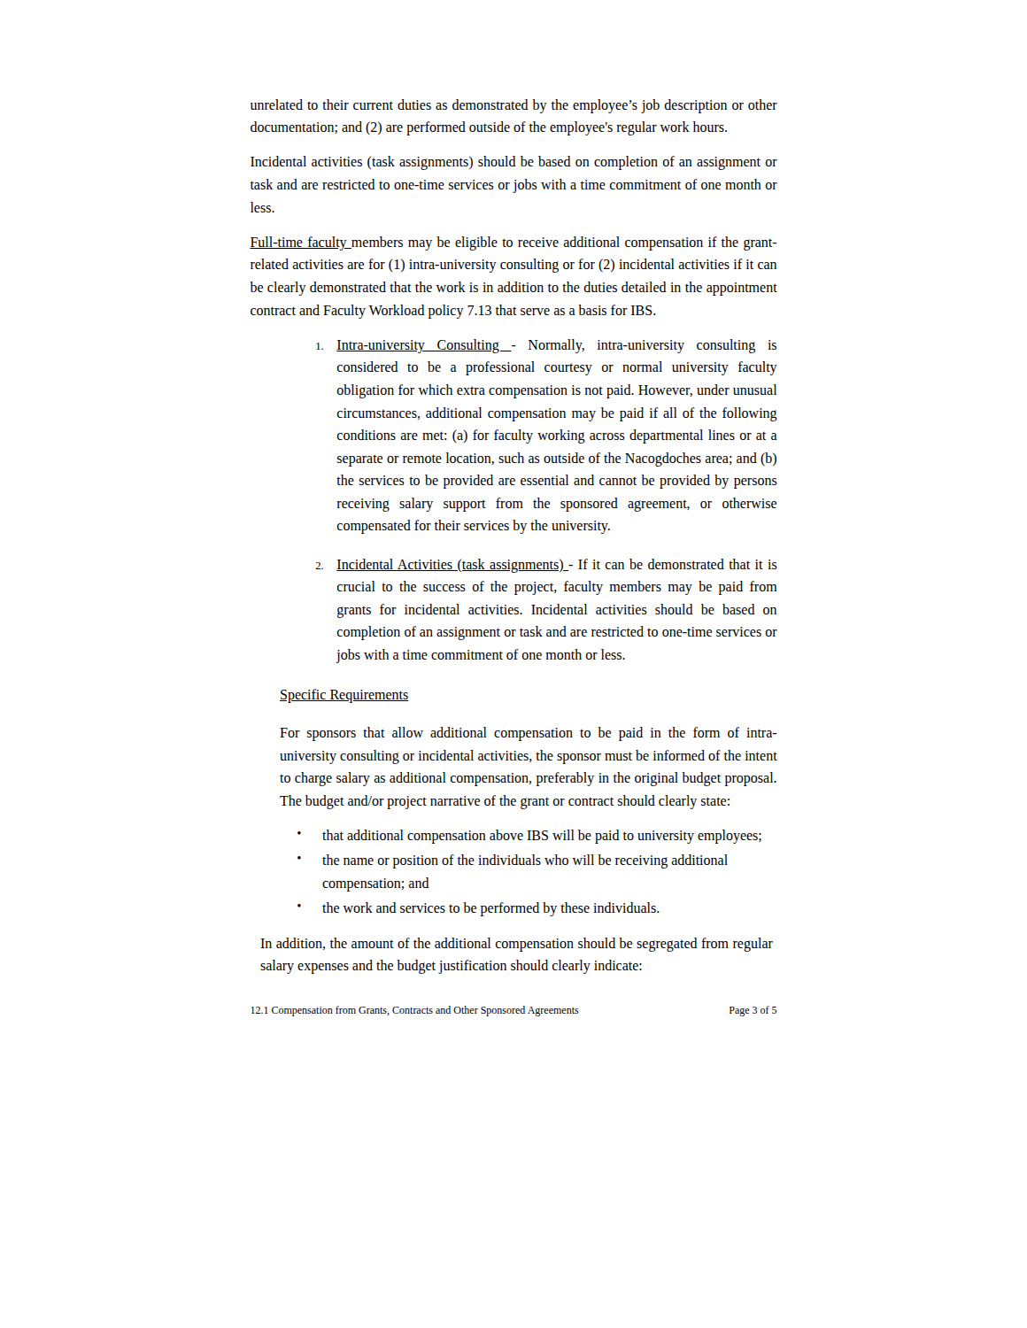unrelated to their current duties as demonstrated by the employee’s job description or other documentation; and (2) are performed outside of the employee's regular work hours.
Incidental activities (task assignments) should be based on completion of an assignment or task and are restricted to one-time services or jobs with a time commitment of one month or less.
Full-time faculty members may be eligible to receive additional compensation if the grant-related activities are for (1) intra-university consulting or for (2) incidental activities if it can be clearly demonstrated that the work is in addition to the duties detailed in the appointment contract and Faculty Workload policy 7.13 that serve as a basis for IBS.
Intra-university Consulting - Normally, intra-university consulting is considered to be a professional courtesy or normal university faculty obligation for which extra compensation is not paid. However, under unusual circumstances, additional compensation may be paid if all of the following conditions are met: (a) for faculty working across departmental lines or at a separate or remote location, such as outside of the Nacogdoches area; and (b) the services to be provided are essential and cannot be provided by persons receiving salary support from the sponsored agreement, or otherwise compensated for their services by the university.
Incidental Activities (task assignments) - If it can be demonstrated that it is crucial to the success of the project, faculty members may be paid from grants for incidental activities. Incidental activities should be based on completion of an assignment or task and are restricted to one-time services or jobs with a time commitment of one month or less.
Specific Requirements
For sponsors that allow additional compensation to be paid in the form of intra-university consulting or incidental activities, the sponsor must be informed of the intent to charge salary as additional compensation, preferably in the original budget proposal. The budget and/or project narrative of the grant or contract should clearly state:
that additional compensation above IBS will be paid to university employees;
the name or position of the individuals who will be receiving additional compensation; and
the work and services to be performed by these individuals.
In addition, the amount of the additional compensation should be segregated from regular salary expenses and the budget justification should clearly indicate:
12.1 Compensation from Grants, Contracts and Other Sponsored Agreements Page 3 of 5